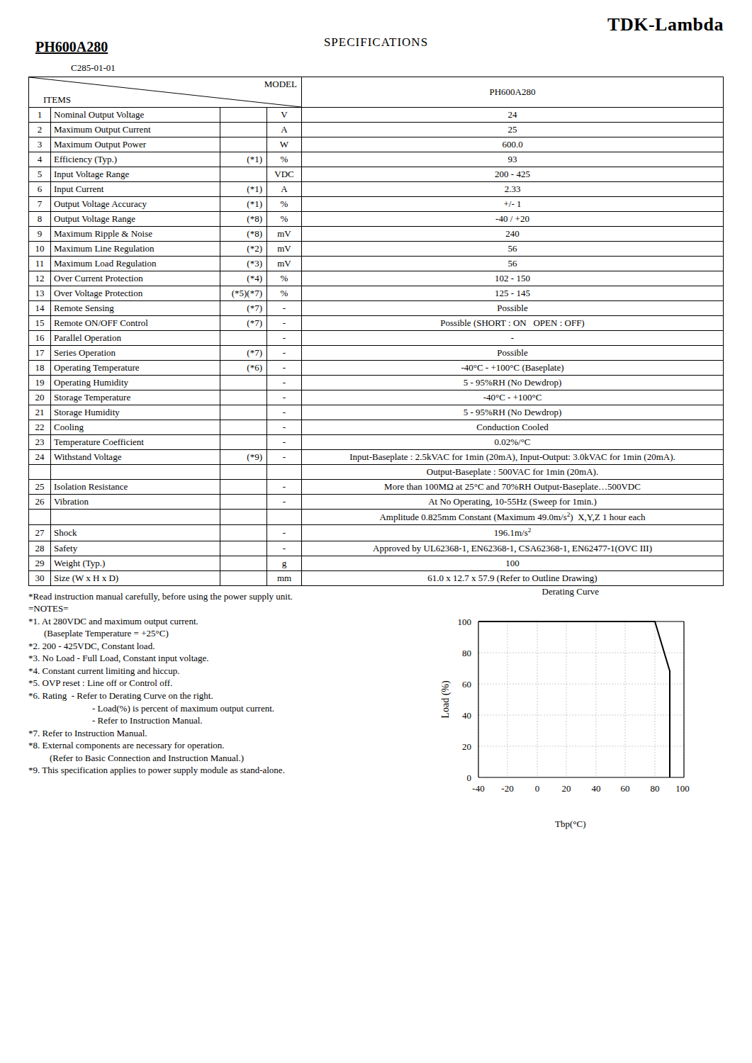TDK-Lambda
PH600A280
SPECIFICATIONS
C285-01-01
| MODEL ITEMS | PH600A280 |
| 1 | Nominal Output Voltage | | V | 24 |
| 2 | Maximum Output Current | | A | 25 |
| 3 | Maximum Output Power | | W | 600.0 |
| 4 | Efficiency (Typ.) | (*1) | % | 93 |
| 5 | Input Voltage Range | | VDC | 200 - 425 |
| 6 | Input Current | (*1) | A | 2.33 |
| 7 | Output Voltage Accuracy | (*1) | % | +/- 1 |
| 8 | Output Voltage Range | (*8) | % | -40 / +20 |
| 9 | Maximum Ripple & Noise | (*8) | mV | 240 |
| 10 | Maximum Line Regulation | (*2) | mV | 56 |
| 11 | Maximum Load Regulation | (*3) | mV | 56 |
| 12 | Over Current Protection | (*4) | % | 102 - 150 |
| 13 | Over Voltage Protection | (*5)(*7) | % | 125 - 145 |
| 14 | Remote Sensing | (*7) | - | Possible |
| 15 | Remote ON/OFF Control | (*7) | - | Possible (SHORT : ON OPEN : OFF) |
| 16 | Parallel Operation | | - | - |
| 17 | Series Operation | (*7) | - | Possible |
| 18 | Operating Temperature | (*6) | - | -40°C - +100°C (Baseplate) |
| 19 | Operating Humidity | | - | 5 - 95%RH (No Dewdrop) |
| 20 | Storage Temperature | | - | -40°C - +100°C |
| 21 | Storage Humidity | | - | 5 - 95%RH (No Dewdrop) |
| 22 | Cooling | | - | Conduction Cooled |
| 23 | Temperature Coefficient | | - | 0.02%/°C |
| 24 | Withstand Voltage | (*9) | - | Input-Baseplate : 2.5kVAC for 1min (20mA), Input-Output: 3.0kVAC for 1min (20mA). |
| | | | | Output-Baseplate : 500VAC for 1min (20mA). |
| 25 | Isolation Resistance | | - | More than 100MΩ at 25°C and 70%RH Output-Baseplate…500VDC |
| 26 | Vibration | | - | At No Operating, 10-55Hz (Sweep for 1min.) |
| | | | | Amplitude 0.825mm Constant (Maximum 49.0m/s 2 ) X,Y,Z 1 hour each |
| 27 | Shock | | - | 196.1m/s 2 |
| 28 | Safety | | - | Approved by UL62368-1, EN62368-1, CSA62368-1, EN62477-1(OVC III) |
| 29 | Weight (Typ.) | | g | 100 |
| 30 | Size (W x H x D) | | mm | 61.0 x 12.7 x 57.9 (Refer to Outline Drawing) |
*Read instruction manual carefully, before using the power supply unit.
=NOTES=
*1. At 280VDC and maximum output current.
(Baseplate Temperature = +25°C)
*2. 200 - 425VDC, Constant load.
*3. No Load - Full Load, Constant input voltage.
*4. Constant current limiting and hiccup.
*5. OVP reset : Line off or Control off.
*6. Rating - Refer to Derating Curve on the right.
- Load(%) is percent of maximum output current.
- Refer to Instruction Manual.
*7. Refer to Instruction Manual.
*8. External components are necessary for operation.
(Refer to Basic Connection and Instruction Manual.)
*9. This specification applies to power supply module as stand-alone.
Derating Curve
100 80 60 40 20 0 -40 -20 0 20 40 60 80 100 Load (%)
Tbp(°C)